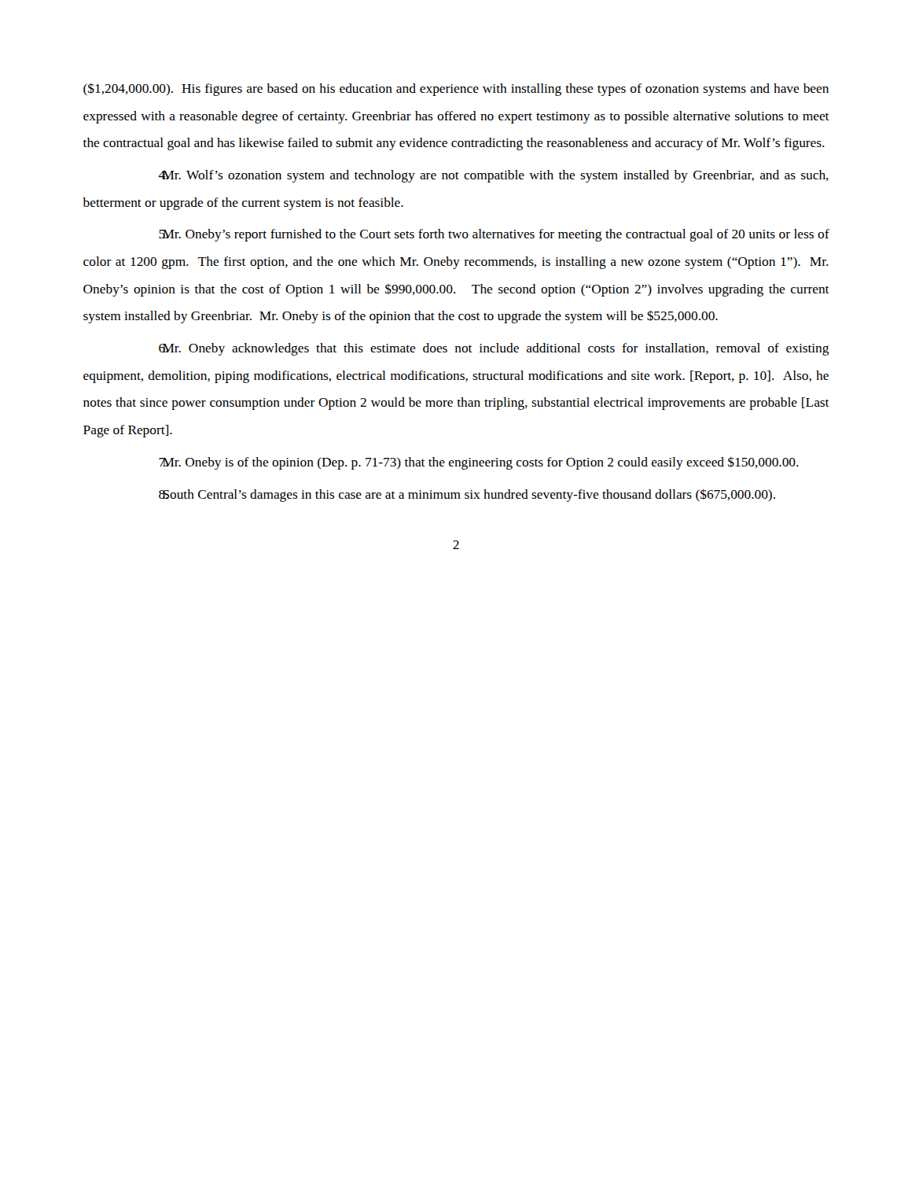($1,204,000.00). His figures are based on his education and experience with installing these types of ozonation systems and have been expressed with a reasonable degree of certainty. Greenbriar has offered no expert testimony as to possible alternative solutions to meet the contractual goal and has likewise failed to submit any evidence contradicting the reasonableness and accuracy of Mr. Wolf’s figures.
4. Mr. Wolf’s ozonation system and technology are not compatible with the system installed by Greenbriar, and as such, betterment or upgrade of the current system is not feasible.
5. Mr. Oneby’s report furnished to the Court sets forth two alternatives for meeting the contractual goal of 20 units or less of color at 1200 gpm. The first option, and the one which Mr. Oneby recommends, is installing a new ozone system (“Option 1”). Mr. Oneby’s opinion is that the cost of Option 1 will be $990,000.00. The second option (“Option 2”) involves upgrading the current system installed by Greenbriar. Mr. Oneby is of the opinion that the cost to upgrade the system will be $525,000.00.
6. Mr. Oneby acknowledges that this estimate does not include additional costs for installation, removal of existing equipment, demolition, piping modifications, electrical modifications, structural modifications and site work. [Report, p. 10]. Also, he notes that since power consumption under Option 2 would be more than tripling, substantial electrical improvements are probable [Last Page of Report].
7. Mr. Oneby is of the opinion (Dep. p. 71-73) that the engineering costs for Option 2 could easily exceed $150,000.00.
8. South Central’s damages in this case are at a minimum six hundred seventy-five thousand dollars ($675,000.00).
2